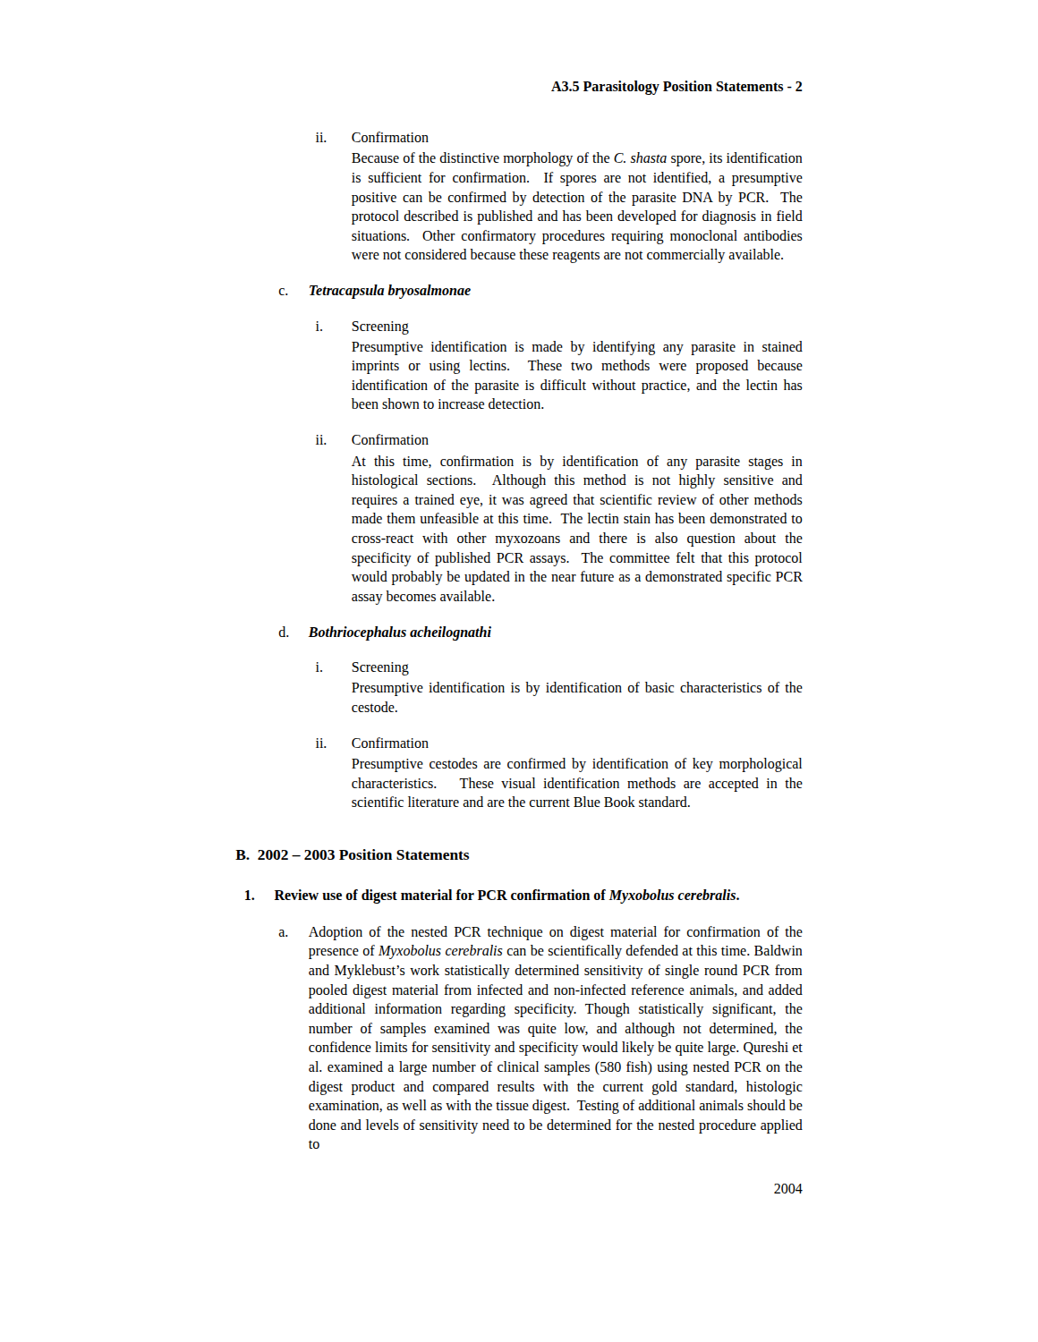A3.5 Parasitology Position Statements - 2
ii. Confirmation Because of the distinctive morphology of the C. shasta spore, its identification is sufficient for confirmation. If spores are not identified, a presumptive positive can be confirmed by detection of the parasite DNA by PCR. The protocol described is published and has been developed for diagnosis in field situations. Other confirmatory procedures requiring monoclonal antibodies were not considered because these reagents are not commercially available.
c. Tetracapsula bryosalmonae
i. Screening Presumptive identification is made by identifying any parasite in stained imprints or using lectins. These two methods were proposed because identification of the parasite is difficult without practice, and the lectin has been shown to increase detection.
ii. Confirmation At this time, confirmation is by identification of any parasite stages in histological sections. Although this method is not highly sensitive and requires a trained eye, it was agreed that scientific review of other methods made them unfeasible at this time. The lectin stain has been demonstrated to cross-react with other myxozoans and there is also question about the specificity of published PCR assays. The committee felt that this protocol would probably be updated in the near future as a demonstrated specific PCR assay becomes available.
d. Bothriocephalus acheilognathi
i. Screening Presumptive identification is by identification of basic characteristics of the cestode.
ii. Confirmation Presumptive cestodes are confirmed by identification of key morphological characteristics. These visual identification methods are accepted in the scientific literature and are the current Blue Book standard.
B. 2002 – 2003 Position Statements
1. Review use of digest material for PCR confirmation of Myxobolus cerebralis.
a.
Adoption of the nested PCR technique on digest material for confirmation of the presence of Myxobolus cerebralis can be scientifically defended at this time. Baldwin and Myklebust’s work statistically determined sensitivity of single round PCR from pooled digest material from infected and non-infected reference animals, and added additional information regarding specificity. Though statistically significant, the number of samples examined was quite low, and although not determined, the confidence limits for sensitivity and specificity would likely be quite large. Qureshi et al. examined a large number of clinical samples (580 fish) using nested PCR on the digest product and compared results with the current gold standard, histologic examination, as well as with the tissue digest. Testing of additional animals should be done and levels of sensitivity need to be determined for the nested procedure applied to
2004